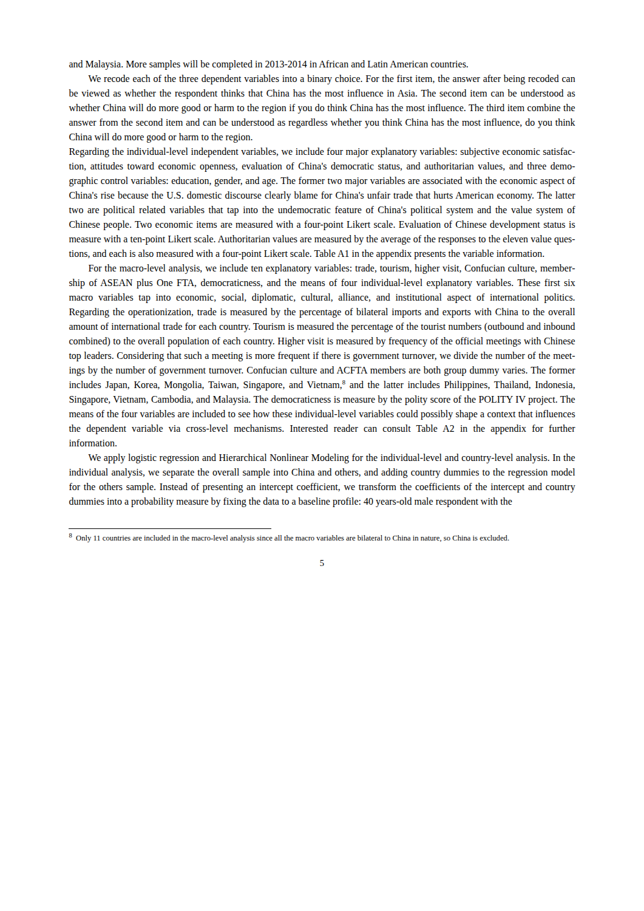and Malaysia. More samples will be completed in 2013-2014 in African and Latin American countries.
We recode each of the three dependent variables into a binary choice. For the first item, the answer after being recoded can be viewed as whether the respondent thinks that China has the most influence in Asia. The second item can be understood as whether China will do more good or harm to the region if you do think China has the most influence. The third item combine the answer from the second item and can be understood as regardless whether you think China has the most influence, do you think China will do more good or harm to the region.
Regarding the individual-level independent variables, we include four major explanatory variables: subjective economic satisfaction, attitudes toward economic openness, evaluation of China's democratic status, and authoritarian values, and three demographic control variables: education, gender, and age. The former two major variables are associated with the economic aspect of China's rise because the U.S. domestic discourse clearly blame for China's unfair trade that hurts American economy. The latter two are political related variables that tap into the undemocratic feature of China's political system and the value system of Chinese people. Two economic items are measured with a four-point Likert scale. Evaluation of Chinese development status is measure with a ten-point Likert scale. Authoritarian values are measured by the average of the responses to the eleven value questions, and each is also measured with a four-point Likert scale. Table A1 in the appendix presents the variable information.
For the macro-level analysis, we include ten explanatory variables: trade, tourism, higher visit, Confucian culture, membership of ASEAN plus One FTA, democraticness, and the means of four individual-level explanatory variables. These first six macro variables tap into economic, social, diplomatic, cultural, alliance, and institutional aspect of international politics. Regarding the operationization, trade is measured by the percentage of bilateral imports and exports with China to the overall amount of international trade for each country. Tourism is measured the percentage of the tourist numbers (outbound and inbound combined) to the overall population of each country. Higher visit is measured by frequency of the official meetings with Chinese top leaders. Considering that such a meeting is more frequent if there is government turnover, we divide the number of the meetings by the number of government turnover. Confucian culture and ACFTA members are both group dummy varies. The former includes Japan, Korea, Mongolia, Taiwan, Singapore, and Vietnam,8 and the latter includes Philippines, Thailand, Indonesia, Singapore, Vietnam, Cambodia, and Malaysia. The democraticness is measure by the polity score of the POLITY IV project. The means of the four variables are included to see how these individual-level variables could possibly shape a context that influences the dependent variable via cross-level mechanisms. Interested reader can consult Table A2 in the appendix for further information.
We apply logistic regression and Hierarchical Nonlinear Modeling for the individual-level and country-level analysis. In the individual analysis, we separate the overall sample into China and others, and adding country dummies to the regression model for the others sample. Instead of presenting an intercept coefficient, we transform the coefficients of the intercept and country dummies into a probability measure by fixing the data to a baseline profile: 40 years-old male respondent with the
8 Only 11 countries are included in the macro-level analysis since all the macro variables are bilateral to China in nature, so China is excluded.
5